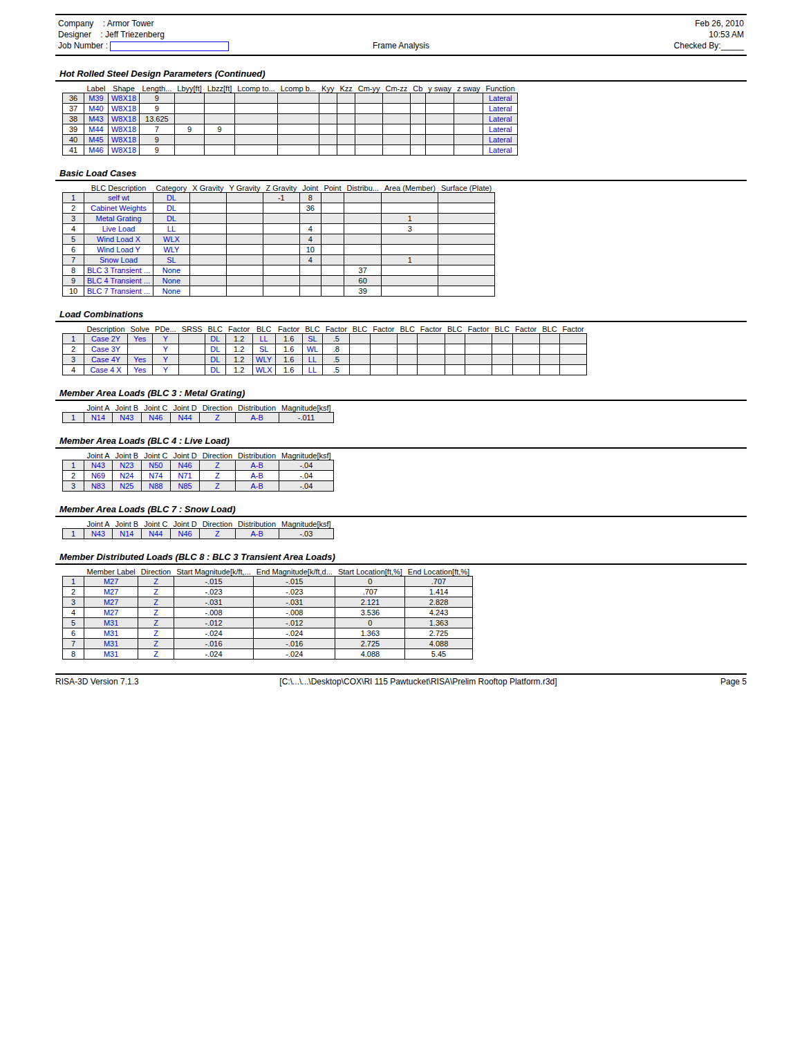| Company : Armor Tower | | Feb 26, 2010 |
| Designer : Jeff Triezenberg | | 10:53 AM |
| Job Number : | Frame Analysis | Checked By:_____ |
Hot Rolled Steel Design Parameters (Continued)
| | Label | Shape | Length... | Lbyy[ft] | Lbzz[ft] | Lcomp to... | Lcomp b... | Kyy | Kzz | Cm-yy | Cm-zz | Cb | y sway | z sway | Function |
| --- | --- | --- | --- | --- | --- | --- | --- | --- | --- | --- | --- | --- | --- | --- | --- |
| 36 | M39 | W8X18 | 9 | | | | | | | | | | | | Lateral |
| 37 | M40 | W8X18 | 9 | | | | | | | | | | | | Lateral |
| 38 | M43 | W8X18 | 13.625 | | | | | | | | | | | | Lateral |
| 39 | M44 | W8X18 | 7 | 9 | 9 | | | | | | | | | | Lateral |
| 40 | M45 | W8X18 | 9 | | | | | | | | | | | | Lateral |
| 41 | M46 | W8X18 | 9 | | | | | | | | | | | | Lateral |
Basic Load Cases
| | BLC Description | Category | X Gravity | Y Gravity | Z Gravity | Joint | Point | Distribu... | Area (Member) | Surface (Plate) |
| --- | --- | --- | --- | --- | --- | --- | --- | --- | --- | --- |
| 1 | self wt | DL | | | -1 | 8 | | | | |
| 2 | Cabinet Weights | DL | | | | 36 | | | | |
| 3 | Metal Grating | DL | | | | | | | 1 | |
| 4 | Live Load | LL | | | | 4 | | | 3 | |
| 5 | Wind Load X | WLX | | | | 4 | | | | |
| 6 | Wind Load Y | WLY | | | | 10 | | | | |
| 7 | Snow Load | SL | | | | 4 | | | 1 | |
| 8 | BLC 3 Transient ... | None | | | | | | 37 | | |
| 9 | BLC 4 Transient ... | None | | | | | | 60 | | |
| 10 | BLC 7 Transient ... | None | | | | | | 39 | | |
Load Combinations
| | Description | Solve | PDe... | SRSS | BLC | Factor | BLC | Factor | BLC | Factor | BLC | Factor | BLC | Factor | BLC | Factor | BLC | Factor | BLC | Factor |
| --- | --- | --- | --- | --- | --- | --- | --- | --- | --- | --- | --- | --- | --- | --- | --- | --- | --- | --- | --- | --- |
| 1 | Case 2Y | Yes | Y | | DL | 1.2 | LL | 1.6 | SL | .5 | | | | | | | | | | |
| 2 | Case 3Y | | Y | | DL | 1.2 | SL | 1.6 | WL | .8 | | | | | | | | | | |
| 3 | Case 4Y | Yes | Y | | DL | 1.2 | WLY | 1.6 | LL | .5 | | | | | | | | | | |
| 4 | Case 4 X | Yes | Y | | DL | 1.2 | WLX | 1.6 | LL | .5 | | | | | | | | | | |
Member Area Loads (BLC 3 : Metal Grating)
| | Joint A | Joint B | Joint C | Joint D | Direction | Distribution | Magnitude[ksf] |
| --- | --- | --- | --- | --- | --- | --- | --- |
| 1 | N14 | N43 | N46 | N44 | Z | A-B | -.011 |
Member Area Loads (BLC 4 : Live Load)
| | Joint A | Joint B | Joint C | Joint D | Direction | Distribution | Magnitude[ksf] |
| --- | --- | --- | --- | --- | --- | --- | --- |
| 1 | N43 | N23 | N50 | N46 | Z | A-B | -.04 |
| 2 | N69 | N24 | N74 | N71 | Z | A-B | -.04 |
| 3 | N83 | N25 | N88 | N85 | Z | A-B | -.04 |
Member Area Loads (BLC 7 : Snow Load)
| | Joint A | Joint B | Joint C | Joint D | Direction | Distribution | Magnitude[ksf] |
| --- | --- | --- | --- | --- | --- | --- | --- |
| 1 | N43 | N14 | N44 | N46 | Z | A-B | -.03 |
Member Distributed Loads (BLC 8 : BLC 3 Transient Area Loads)
| | Member Label | Direction | Start Magnitude[k/ft,... | End Magnitude[k/ft,d... | Start Location[ft,%] | End Location[ft,%] |
| --- | --- | --- | --- | --- | --- | --- |
| 1 | M27 | Z | -.015 | -.015 | 0 | .707 |
| 2 | M27 | Z | -.023 | -.023 | .707 | 1.414 |
| 3 | M27 | Z | -.031 | -.031 | 2.121 | 2.828 |
| 4 | M27 | Z | -.008 | -.008 | 3.536 | 4.243 |
| 5 | M31 | Z | -.012 | -.012 | 0 | 1.363 |
| 6 | M31 | Z | -.024 | -.024 | 1.363 | 2.725 |
| 7 | M31 | Z | -.016 | -.016 | 2.725 | 4.088 |
| 8 | M31 | Z | -.024 | -.024 | 4.088 | 5.45 |
| RISA-3D Version 7.1.3 | [C:\...\...\Desktop\COX\RI 115 Pawtucket\RISA\Prelim Rooftop Platform.r3d] | Page 5 |